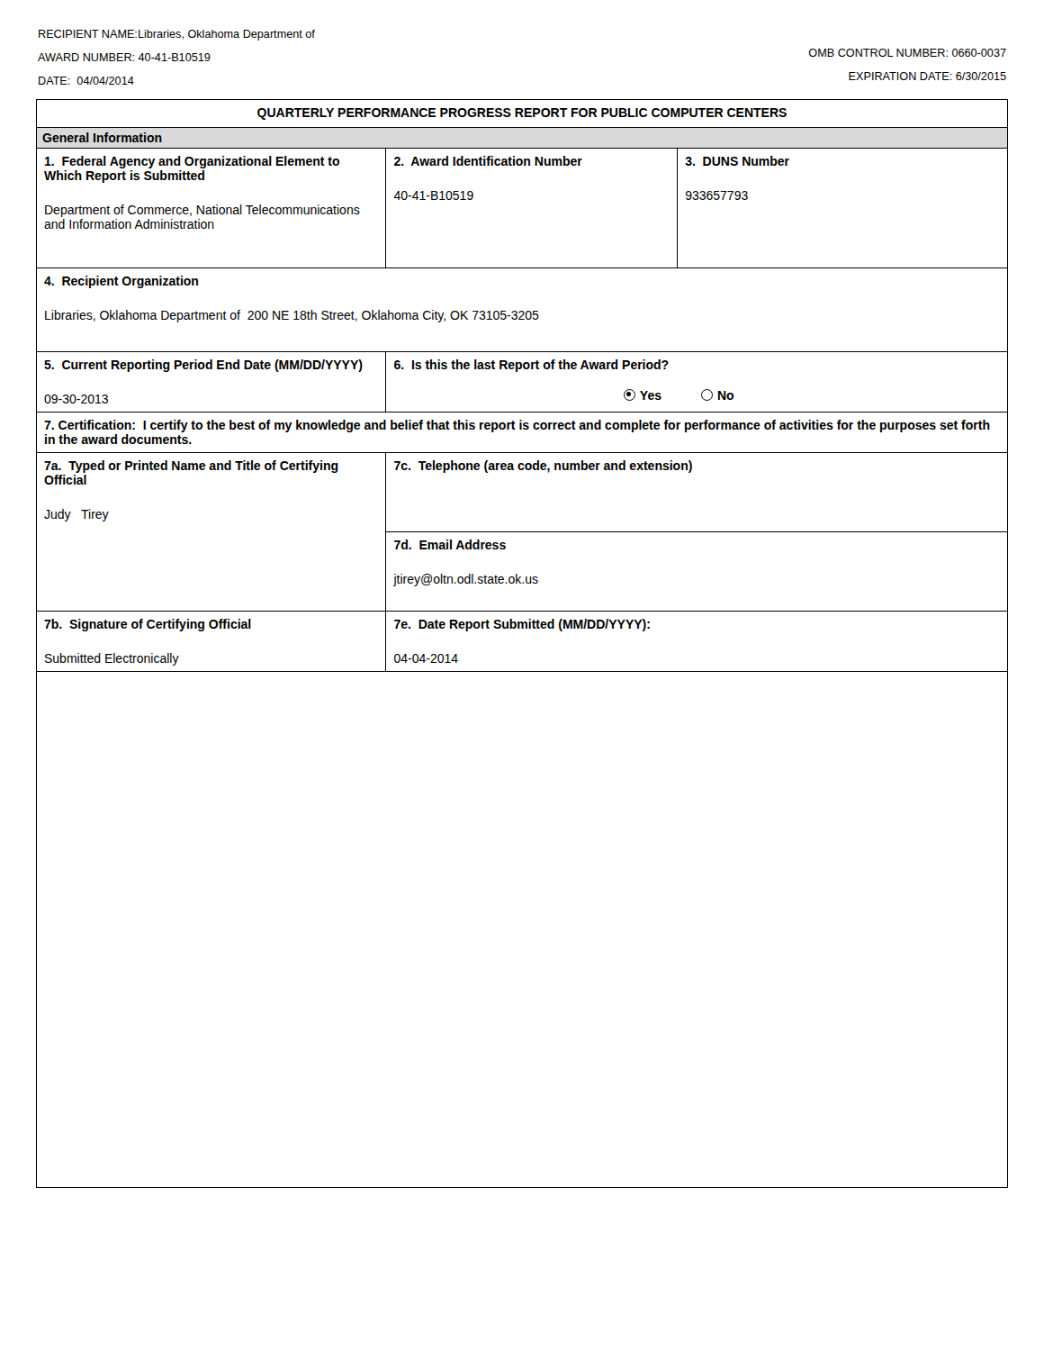| RECIPIENT NAME:Libraries, Oklahoma Department of | |
| AWARD NUMBER: 40-41-B10519 | OMB CONTROL NUMBER: 0660-0037 |
| DATE: 04/04/2014 | EXPIRATION DATE: 6/30/2015 |
| QUARTERLY PERFORMANCE PROGRESS REPORT FOR PUBLIC COMPUTER CENTERS |
| General Information |
| 1. Federal Agency and Organizational Element to Which Report is Submitted Department of Commerce, National Telecommunications and Information Administration | 2. Award Identification Number 40-41-B10519 | 3. DUNS Number 933657793 |
| 4. Recipient Organization Libraries, Oklahoma Department of 200 NE 18th Street, Oklahoma City, OK 73105-3205 |
| 5. Current Reporting Period End Date (MM/DD/YYYY) 09-30-2013 | 6. Is this the last Report of the Award Period? Yes No |
| 7. Certification: I certify to the best of my knowledge and belief that this report is correct and complete for performance of activities for the purposes set forth in the award documents. |
| 7a. Typed or Printed Name and Title of Certifying Official Judy Tirey | 7c. Telephone (area code, number and extension) |
| 7d. Email Address jtirey@oltn.odl.state.ok.us |
| 7b. Signature of Certifying Official Submitted Electronically | 7e. Date Report Submitted (MM/DD/YYYY): 04-04-2014 |